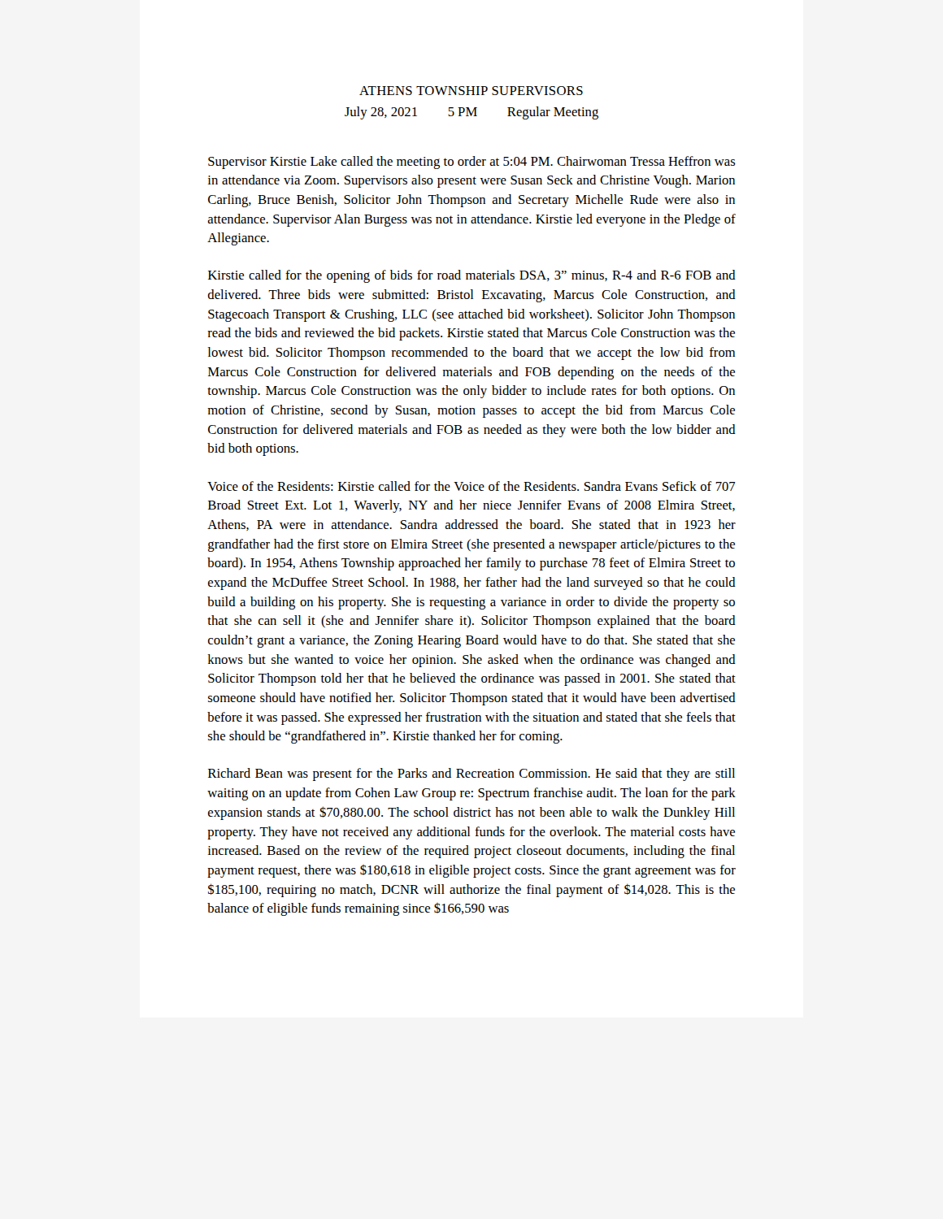ATHENS TOWNSHIP SUPERVISORS
July 28, 2021 5 PM Regular Meeting
Supervisor Kirstie Lake called the meeting to order at 5:04 PM. Chairwoman Tressa Heffron was in attendance via Zoom. Supervisors also present were Susan Seck and Christine Vough. Marion Carling, Bruce Benish, Solicitor John Thompson and Secretary Michelle Rude were also in attendance. Supervisor Alan Burgess was not in attendance. Kirstie led everyone in the Pledge of Allegiance.
Kirstie called for the opening of bids for road materials DSA, 3” minus, R-4 and R-6 FOB and delivered. Three bids were submitted: Bristol Excavating, Marcus Cole Construction, and Stagecoach Transport & Crushing, LLC (see attached bid worksheet). Solicitor John Thompson read the bids and reviewed the bid packets. Kirstie stated that Marcus Cole Construction was the lowest bid. Solicitor Thompson recommended to the board that we accept the low bid from Marcus Cole Construction for delivered materials and FOB depending on the needs of the township. Marcus Cole Construction was the only bidder to include rates for both options. On motion of Christine, second by Susan, motion passes to accept the bid from Marcus Cole Construction for delivered materials and FOB as needed as they were both the low bidder and bid both options.
Voice of the Residents: Kirstie called for the Voice of the Residents. Sandra Evans Sefick of 707 Broad Street Ext. Lot 1, Waverly, NY and her niece Jennifer Evans of 2008 Elmira Street, Athens, PA were in attendance. Sandra addressed the board. She stated that in 1923 her grandfather had the first store on Elmira Street (she presented a newspaper article/pictures to the board). In 1954, Athens Township approached her family to purchase 78 feet of Elmira Street to expand the McDuffee Street School. In 1988, her father had the land surveyed so that he could build a building on his property. She is requesting a variance in order to divide the property so that she can sell it (she and Jennifer share it). Solicitor Thompson explained that the board couldn’t grant a variance, the Zoning Hearing Board would have to do that. She stated that she knows but she wanted to voice her opinion. She asked when the ordinance was changed and Solicitor Thompson told her that he believed the ordinance was passed in 2001. She stated that someone should have notified her. Solicitor Thompson stated that it would have been advertised before it was passed. She expressed her frustration with the situation and stated that she feels that she should be “grandfathered in”. Kirstie thanked her for coming.
Richard Bean was present for the Parks and Recreation Commission. He said that they are still waiting on an update from Cohen Law Group re: Spectrum franchise audit. The loan for the park expansion stands at $70,880.00. The school district has not been able to walk the Dunkley Hill property. They have not received any additional funds for the overlook. The material costs have increased. Based on the review of the required project closeout documents, including the final payment request, there was $180,618 in eligible project costs. Since the grant agreement was for $185,100, requiring no match, DCNR will authorize the final payment of $14,028. This is the balance of eligible funds remaining since $166,590 was